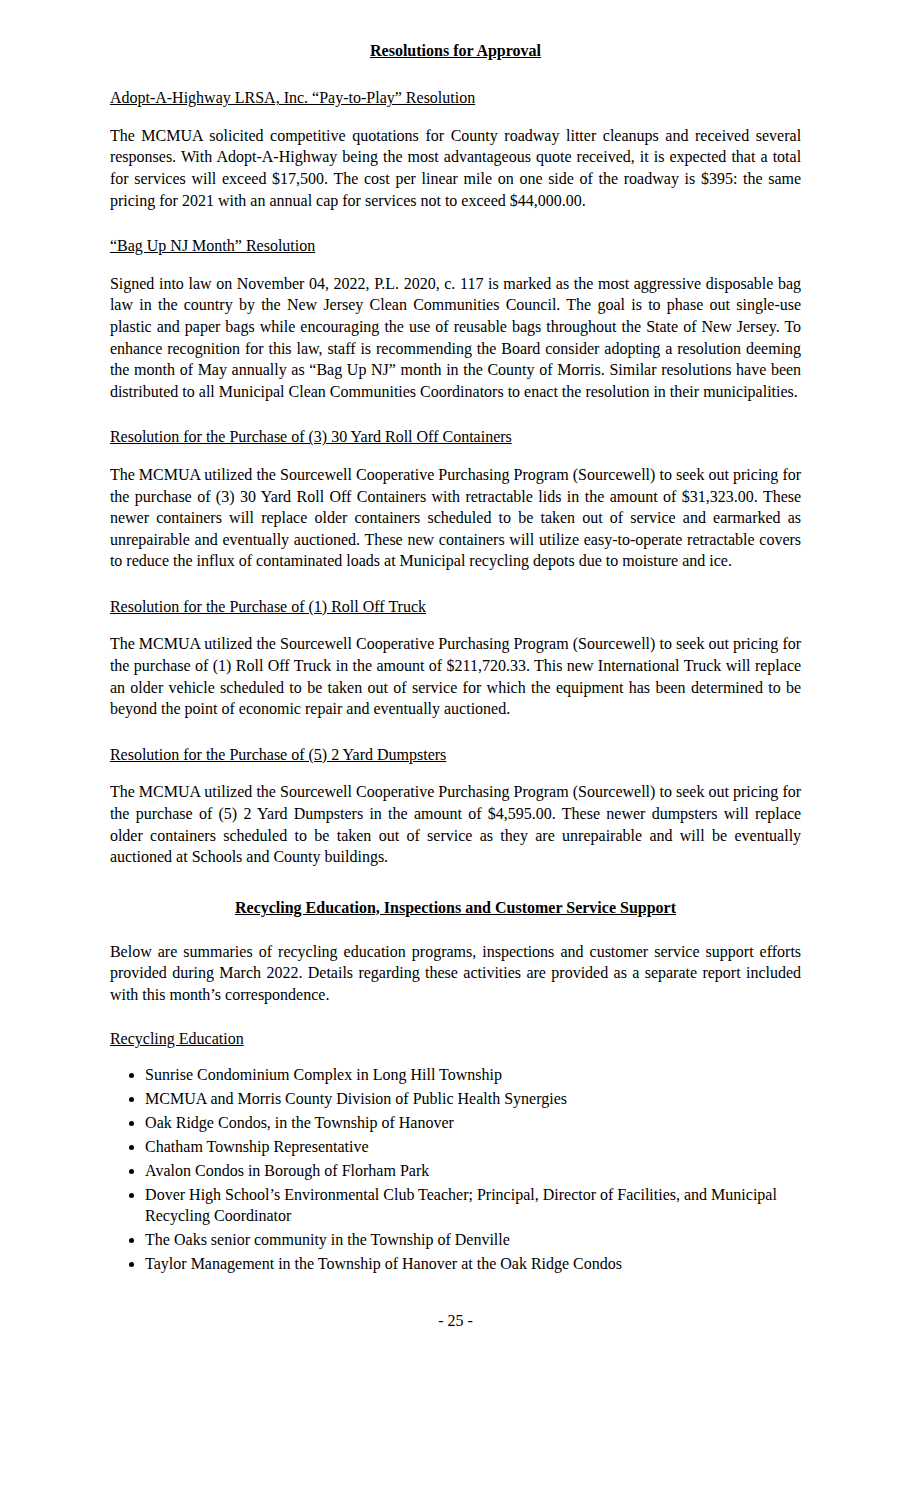Resolutions for Approval
Adopt-A-Highway LRSA, Inc. “Pay-to-Play” Resolution
The MCMUA solicited competitive quotations for County roadway litter cleanups and received several responses. With Adopt-A-Highway being the most advantageous quote received, it is expected that a total for services will exceed $17,500. The cost per linear mile on one side of the roadway is $395: the same pricing for 2021 with an annual cap for services not to exceed $44,000.00.
“Bag Up NJ Month” Resolution
Signed into law on November 04, 2022, P.L. 2020, c. 117 is marked as the most aggressive disposable bag law in the country by the New Jersey Clean Communities Council. The goal is to phase out single-use plastic and paper bags while encouraging the use of reusable bags throughout the State of New Jersey. To enhance recognition for this law, staff is recommending the Board consider adopting a resolution deeming the month of May annually as “Bag Up NJ” month in the County of Morris. Similar resolutions have been distributed to all Municipal Clean Communities Coordinators to enact the resolution in their municipalities.
Resolution for the Purchase of (3) 30 Yard Roll Off Containers
The MCMUA utilized the Sourcewell Cooperative Purchasing Program (Sourcewell) to seek out pricing for the purchase of (3) 30 Yard Roll Off Containers with retractable lids in the amount of $31,323.00. These newer containers will replace older containers scheduled to be taken out of service and earmarked as unrepairable and eventually auctioned. These new containers will utilize easy-to-operate retractable covers to reduce the influx of contaminated loads at Municipal recycling depots due to moisture and ice.
Resolution for the Purchase of (1) Roll Off Truck
The MCMUA utilized the Sourcewell Cooperative Purchasing Program (Sourcewell) to seek out pricing for the purchase of (1) Roll Off Truck in the amount of $211,720.33. This new International Truck will replace an older vehicle scheduled to be taken out of service for which the equipment has been determined to be beyond the point of economic repair and eventually auctioned.
Resolution for the Purchase of (5) 2 Yard Dumpsters
The MCMUA utilized the Sourcewell Cooperative Purchasing Program (Sourcewell) to seek out pricing for the purchase of (5) 2 Yard Dumpsters in the amount of $4,595.00. These newer dumpsters will replace older containers scheduled to be taken out of service as they are unrepairable and will be eventually auctioned at Schools and County buildings.
Recycling Education, Inspections and Customer Service Support
Below are summaries of recycling education programs, inspections and customer service support efforts provided during March 2022. Details regarding these activities are provided as a separate report included with this month’s correspondence.
Recycling Education
Sunrise Condominium Complex in Long Hill Township
MCMUA and Morris County Division of Public Health Synergies
Oak Ridge Condos, in the Township of Hanover
Chatham Township Representative
Avalon Condos in Borough of Florham Park
Dover High School’s Environmental Club Teacher; Principal, Director of Facilities, and Municipal Recycling Coordinator
The Oaks senior community in the Township of Denville
Taylor Management in the Township of Hanover at the Oak Ridge Condos
- 25 -